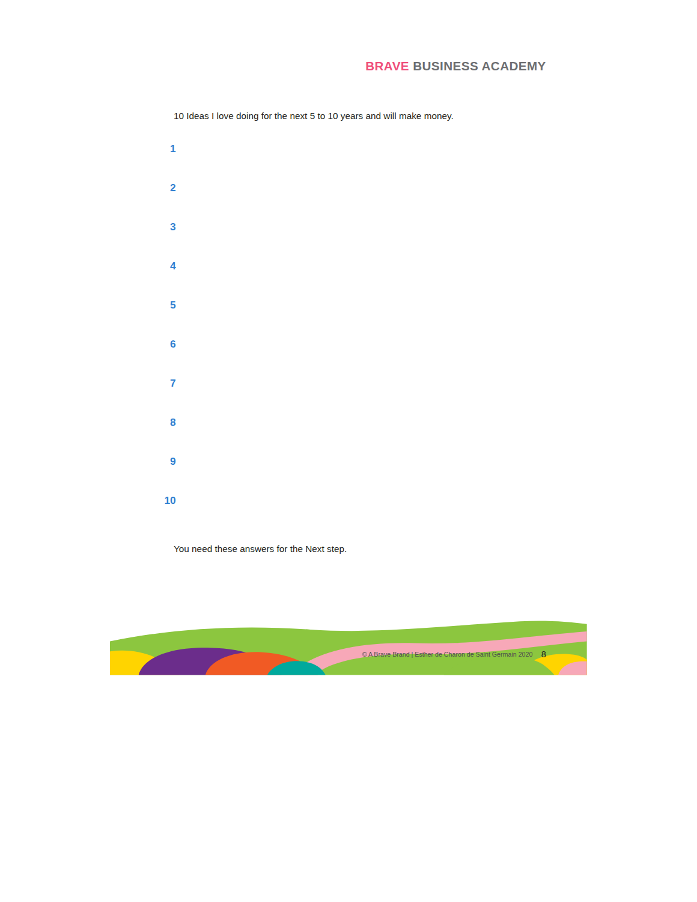BRAVE BUSINESS ACADEMY
10 Ideas I love doing for the next 5 to 10 years and will make money.
1
2
3
4
5
6
7
8
9
10
You need these answers for the Next step.
© A Brave Brand | Esther de Charon de Saint Germain 2020 8